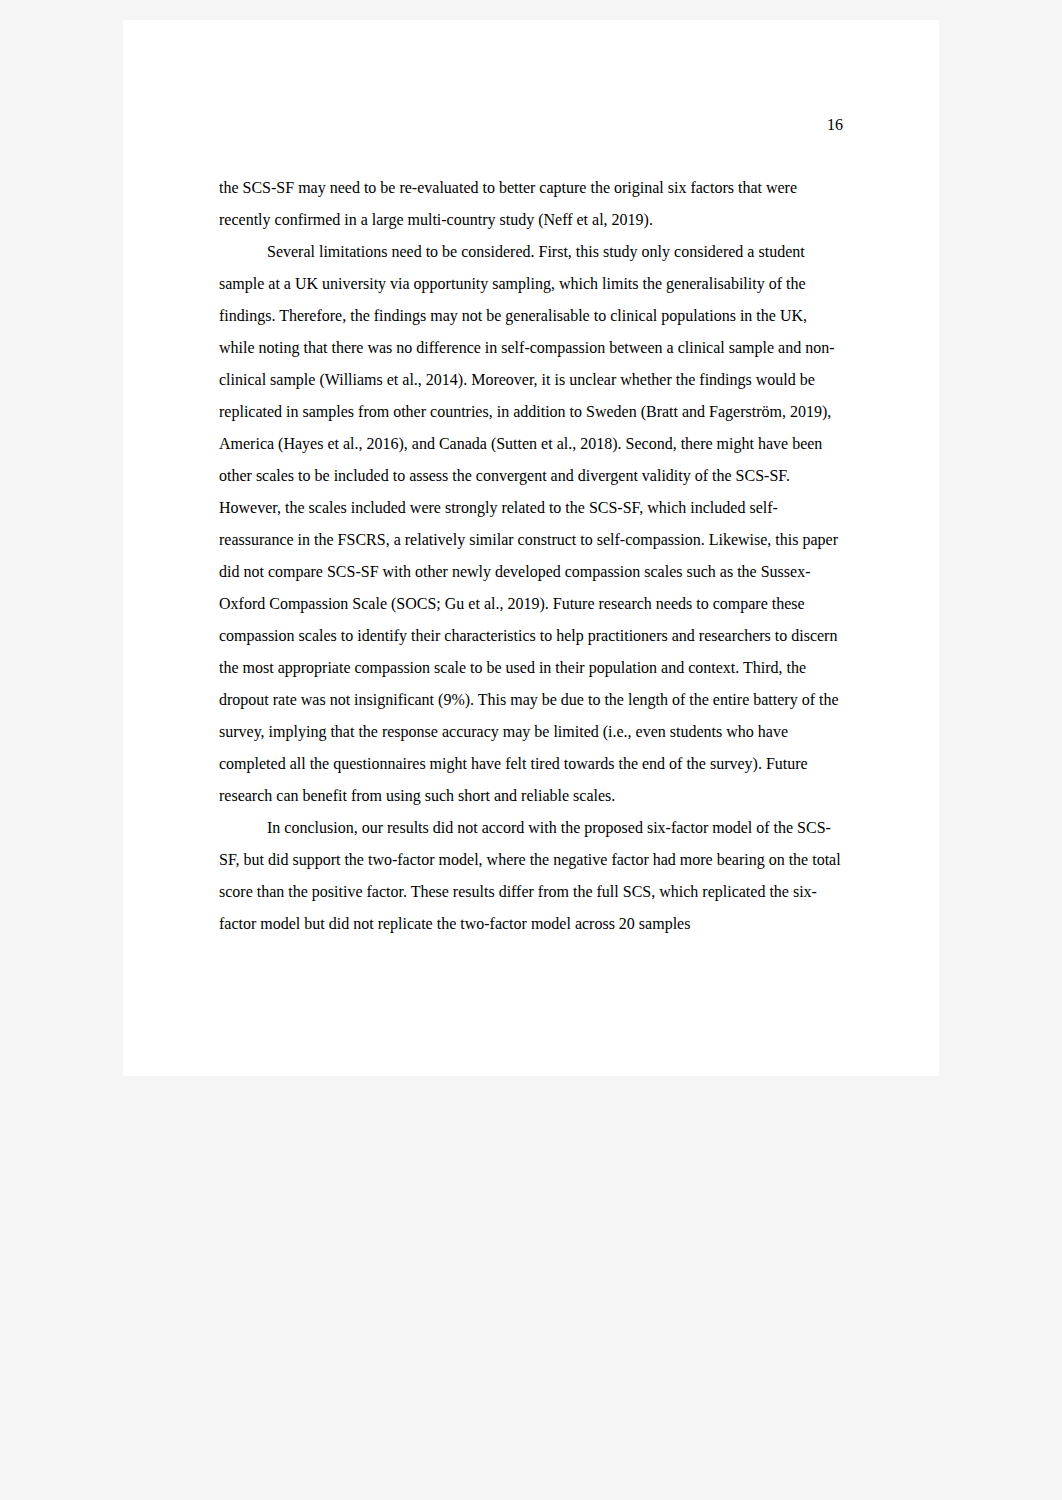16
the SCS-SF may need to be re-evaluated to better capture the original six factors that were recently confirmed in a large multi-country study (Neff et al, 2019).
Several limitations need to be considered. First, this study only considered a student sample at a UK university via opportunity sampling, which limits the generalisability of the findings. Therefore, the findings may not be generalisable to clinical populations in the UK, while noting that there was no difference in self-compassion between a clinical sample and non-clinical sample (Williams et al., 2014). Moreover, it is unclear whether the findings would be replicated in samples from other countries, in addition to Sweden (Bratt and Fagerström, 2019), America (Hayes et al., 2016), and Canada (Sutten et al., 2018). Second, there might have been other scales to be included to assess the convergent and divergent validity of the SCS-SF. However, the scales included were strongly related to the SCS-SF, which included self-reassurance in the FSCRS, a relatively similar construct to self-compassion. Likewise, this paper did not compare SCS-SF with other newly developed compassion scales such as the Sussex-Oxford Compassion Scale (SOCS; Gu et al., 2019). Future research needs to compare these compassion scales to identify their characteristics to help practitioners and researchers to discern the most appropriate compassion scale to be used in their population and context. Third, the dropout rate was not insignificant (9%). This may be due to the length of the entire battery of the survey, implying that the response accuracy may be limited (i.e., even students who have completed all the questionnaires might have felt tired towards the end of the survey). Future research can benefit from using such short and reliable scales.
In conclusion, our results did not accord with the proposed six-factor model of the SCS-SF, but did support the two-factor model, where the negative factor had more bearing on the total score than the positive factor. These results differ from the full SCS, which replicated the six-factor model but did not replicate the two-factor model across 20 samples